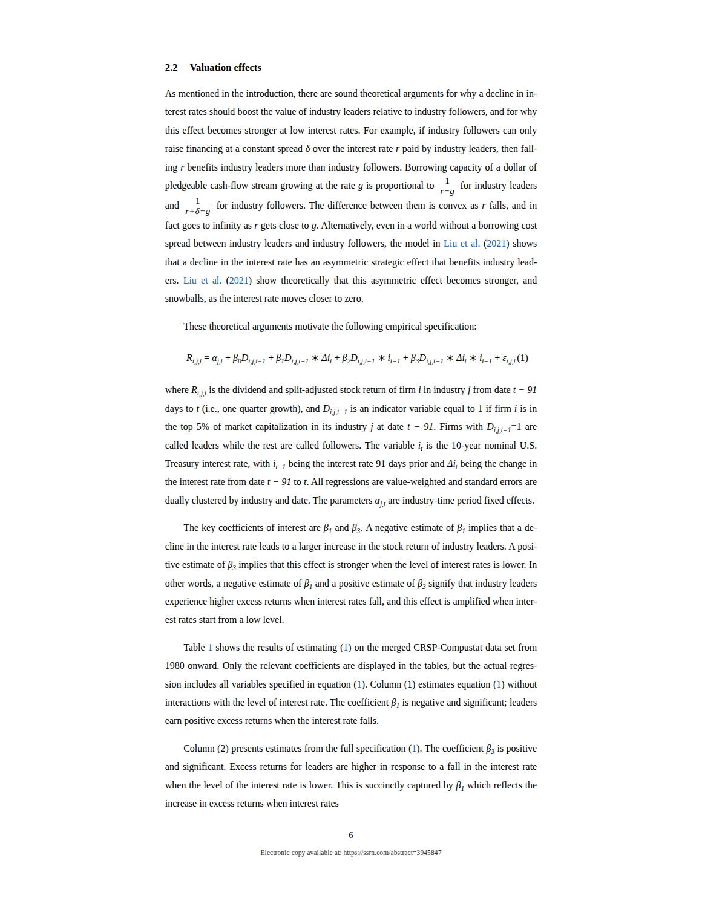2.2 Valuation effects
As mentioned in the introduction, there are sound theoretical arguments for why a decline in interest rates should boost the value of industry leaders relative to industry followers, and for why this effect becomes stronger at low interest rates. For example, if industry followers can only raise financing at a constant spread δ over the interest rate r paid by industry leaders, then falling r benefits industry leaders more than industry followers. Borrowing capacity of a dollar of pledgeable cash-flow stream growing at the rate g is proportional to 1 r−g for industry leaders and 1 r+δ−g for industry followers. The difference between them is convex as r falls, and in fact goes to infinity as r gets close to g. Alternatively, even in a world without a borrowing cost spread between industry leaders and industry followers, the model in Liu et al. (2021) shows that a decline in the interest rate has an asymmetric strategic effect that benefits industry leaders. Liu et al. (2021) show theoretically that this asymmetric effect becomes stronger, and snowballs, as the interest rate moves closer to zero.
These theoretical arguments motivate the following empirical specification:
Ri,j,t = αj,t + β0Di,j,t−1 + β1Di,j,t−1 ∗ Δit + β2Di,j,t−1 ∗ it−1 + β3Di,j,t−1 ∗ Δit ∗ it−1 + εi,j,t
(1)
where Ri,j,t is the dividend and split-adjusted stock return of firm i in industry j from date t − 91 days to t (i.e., one quarter growth), and Di,j,t−1 is an indicator variable equal to 1 if firm i is in the top 5% of market capitalization in its industry j at date t − 91. Firms with Di,j,t−1=1 are called leaders while the rest are called followers. The variable it is the 10-year nominal U.S. Treasury interest rate, with it−1 being the interest rate 91 days prior and Δit being the change in the interest rate from date t − 91 to t. All regressions are value-weighted and standard errors are dually clustered by industry and date. The parameters αj,t are industry-time period fixed effects.
The key coefficients of interest are β1 and β3. A negative estimate of β1 implies that a decline in the interest rate leads to a larger increase in the stock return of industry leaders. A positive estimate of β3 implies that this effect is stronger when the level of interest rates is lower. In other words, a negative estimate of β1 and a positive estimate of β3 signify that industry leaders experience higher excess returns when interest rates fall, and this effect is amplified when interest rates start from a low level.
Table 1 shows the results of estimating (1) on the merged CRSP-Compustat data set from 1980 onward. Only the relevant coefficients are displayed in the tables, but the actual regression includes all variables specified in equation (1). Column (1) estimates equation (1) without interactions with the level of interest rate. The coefficient β1 is negative and significant; leaders earn positive excess returns when the interest rate falls.
Column (2) presents estimates from the full specification (1). The coefficient β3 is positive and significant. Excess returns for leaders are higher in response to a fall in the interest rate when the level of the interest rate is lower. This is succinctly captured by β1 which reflects the increase in excess returns when interest rates
6
Electronic copy available at: https://ssrn.com/abstract=3945847